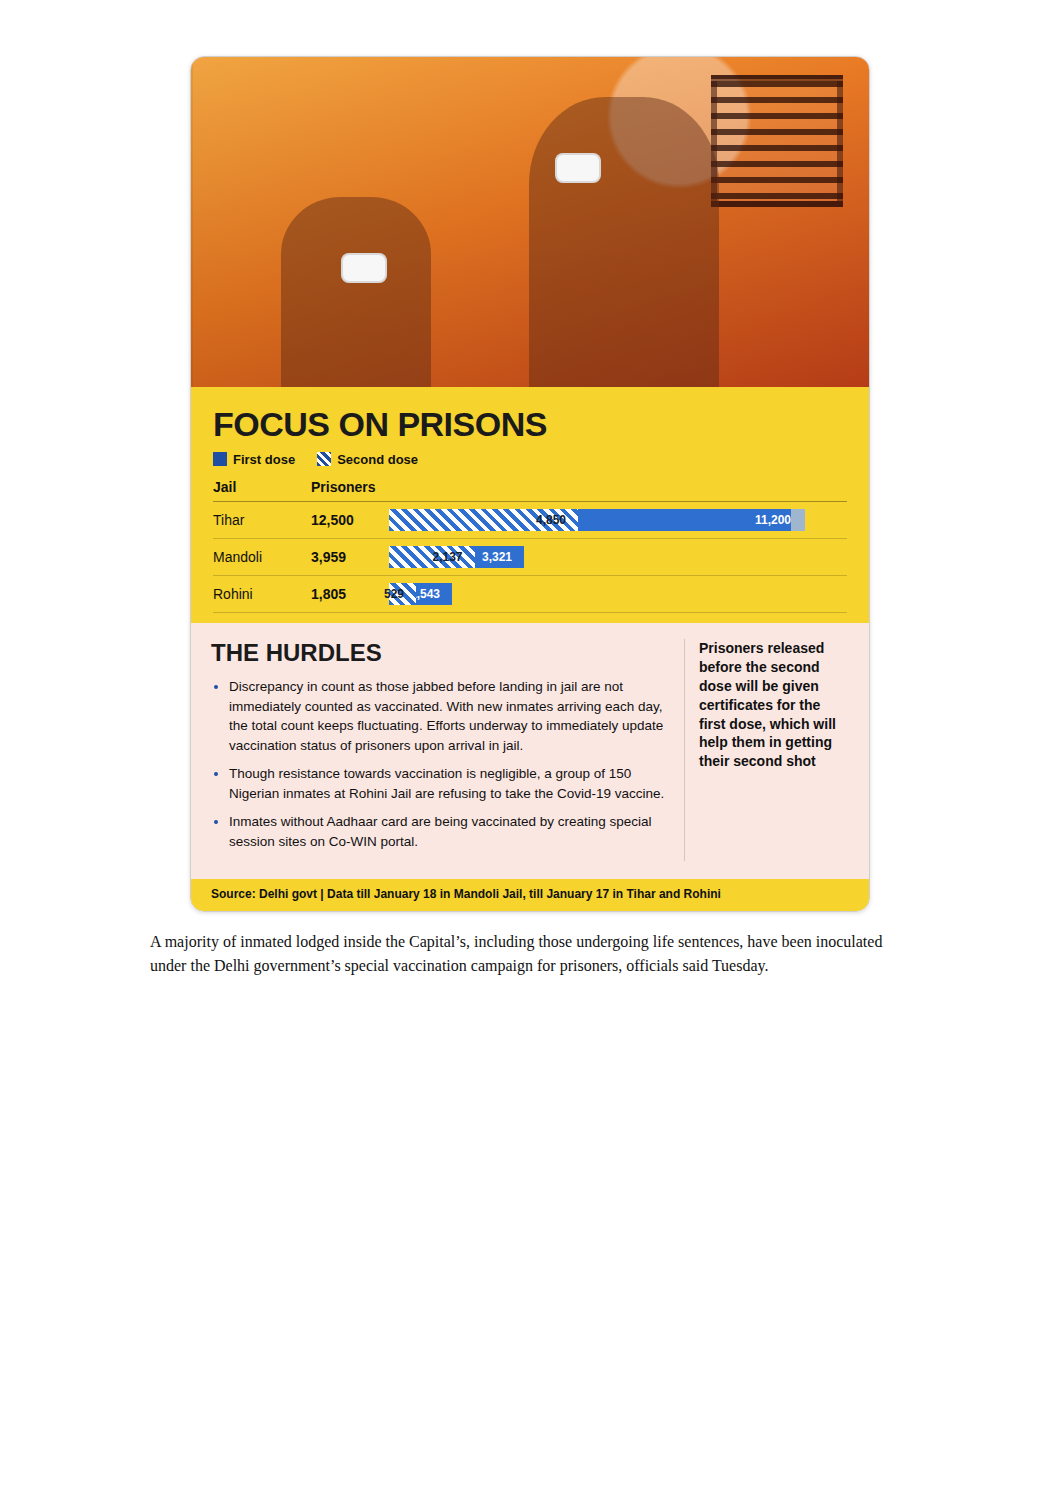FOCUS ON PRISONS
First dose Second dose
| Jail | Prisoners |
| --- | --- |
| Tihar | 12,500 | 11,200 4,850 |
| Mandoli | 3,959 | 3,321 2,137 |
| Rohini | 1,805 | 1,543 529 |
THE HURDLES
Discrepancy in count as those jabbed before landing in jail are not immediately counted as vaccinated. With new inmates arriving each day, the total count keeps fluctuating. Efforts underway to immediately update vaccination status of prisoners upon arrival in jail.
Though resistance towards vaccination is negligible, a group of 150 Nigerian inmates at Rohini Jail are refusing to take the Covid-19 vaccine.
Inmates without Aadhaar card are being vaccinated by creating special session sites on Co-WIN portal.
Prisoners released before the second dose will be given certificates for the first dose, which will help them in getting their second shot
Source: Delhi govt | Data till January 18 in Mandoli Jail, till January 17 in Tihar and Rohini
A majority of inmated lodged inside the Capital’s, including those undergoing life sentences, have been inoculated under the Delhi government’s special vaccination campaign for prisoners, officials said Tuesday.